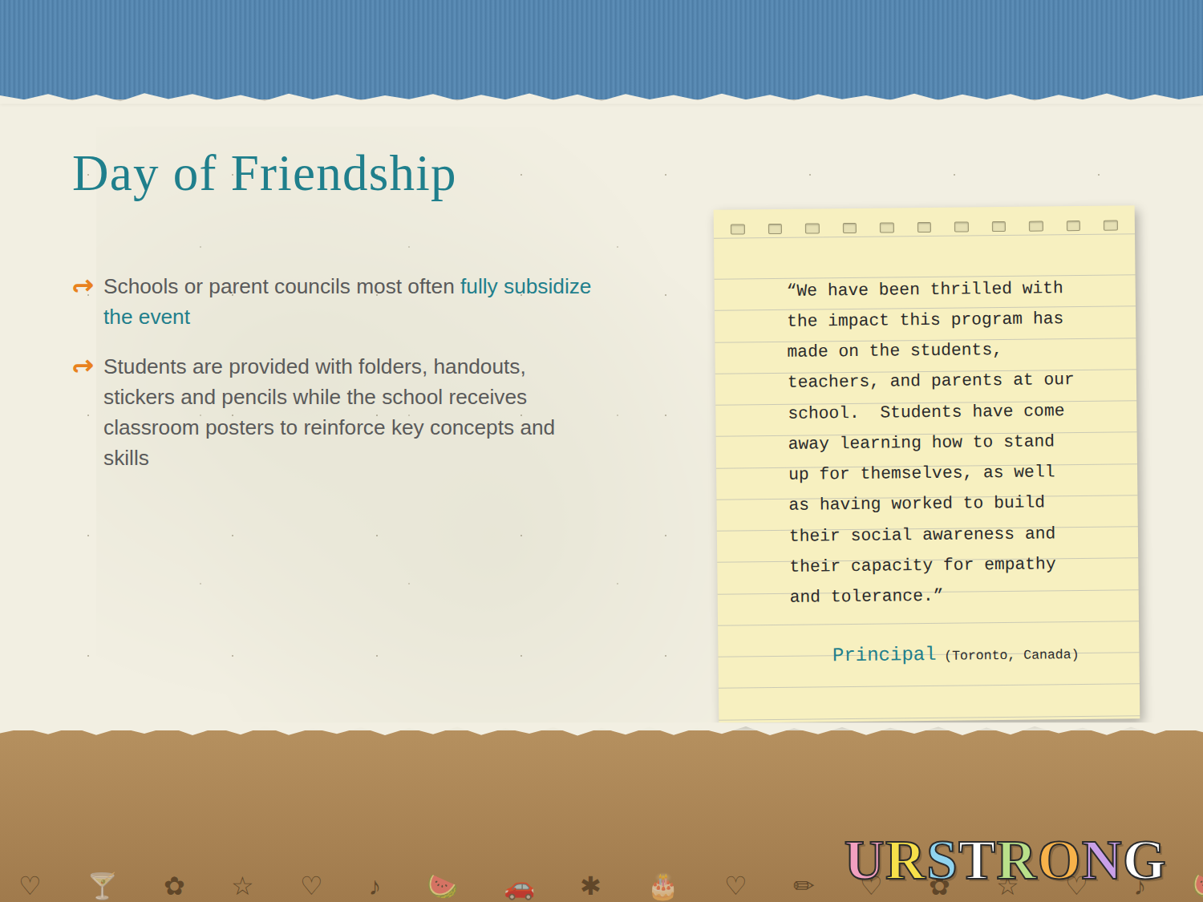Day of Friendship
Schools or parent councils most often fully subsidize the event
Students are provided with folders, handouts, stickers and pencils while the school receives classroom posters to reinforce key concepts and skills
“We have been thrilled with the impact this program has made on the students, teachers, and parents at our school. Students have come away learning how to stand up for themselves, as well as having worked to build their social awareness and their capacity for empathy and tolerance.”
Principal (Toronto, Canada)
♡ 🍸 ✿ ☆ ♡ ♪ 🍉 🚗 ✱ 🎂 ♡ ✏ ♡ ✿ ☆ ♡ ♪ 🍉 🚗 ✱ 🎂 ♡
URSTRONG